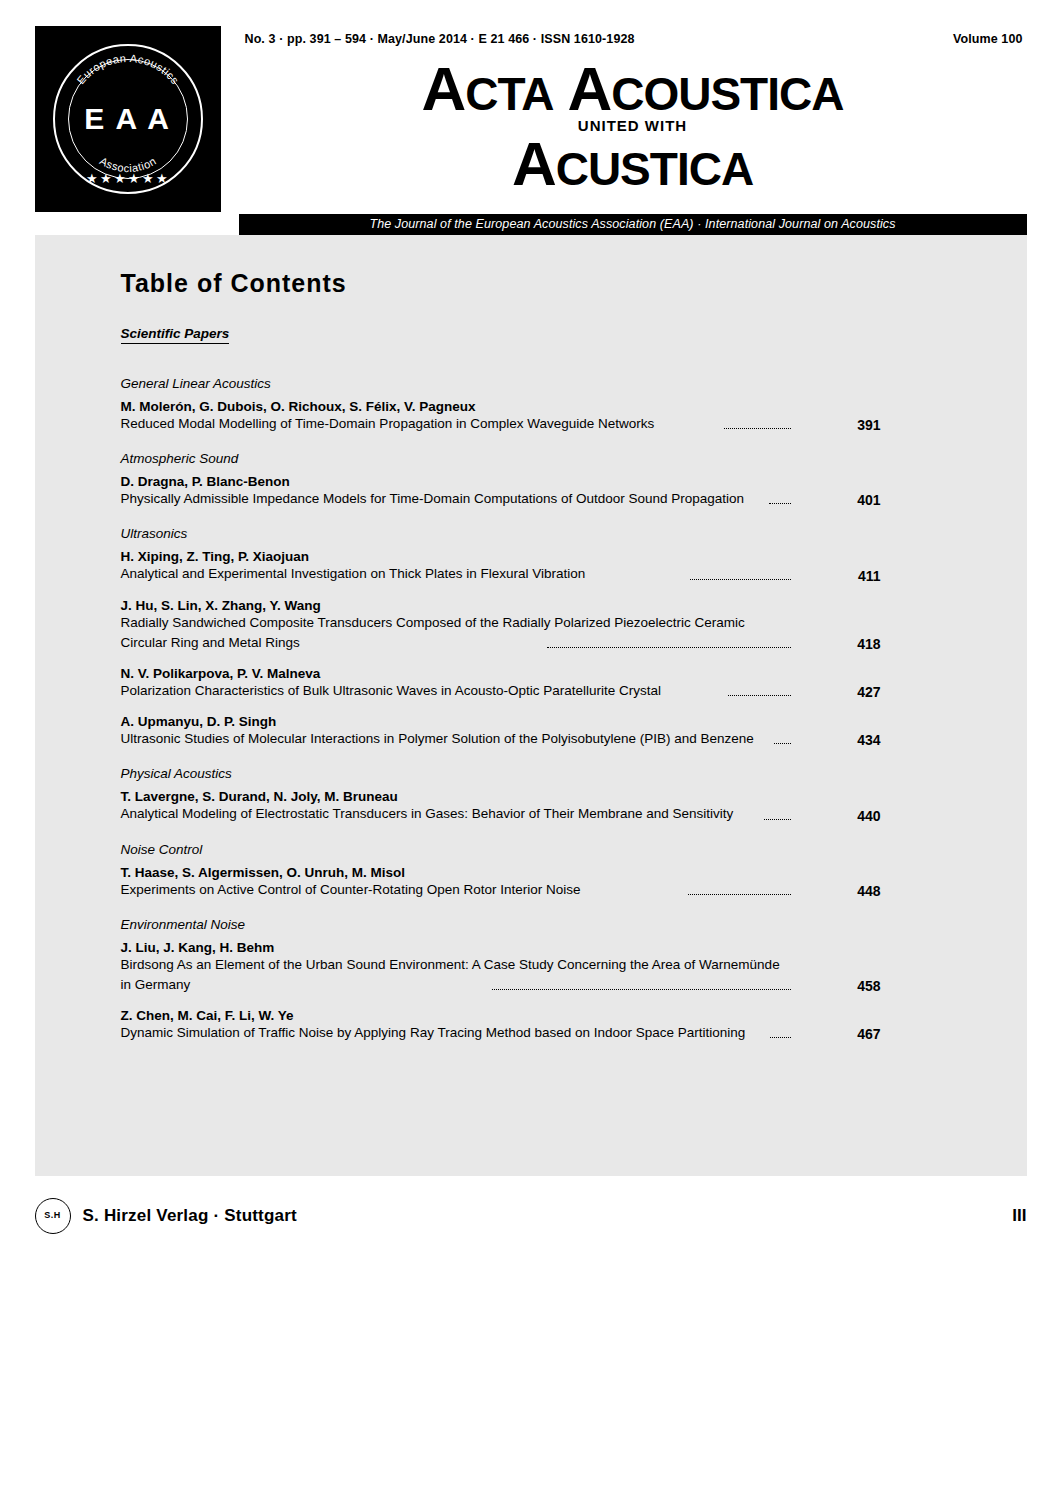European Acoustics Association
E A A
★★★★★★
No. 3 · pp. 391 – 594 · May/June 2014 · E 21 466 · ISSN 1610-1928
Volume 100
ACTA ACOUSTICA
UNITED WITH
ACUSTICA
The Journal of the European Acoustics Association (EAA) · International Journal on Acoustics
Table of Contents
Scientific Papers
General Linear Acoustics
M. Molerón, G. Dubois, O. Richoux, S. Félix, V. Pagneux
Reduced Modal Modelling of Time-Domain Propagation in Complex Waveguide Networks
391
Atmospheric Sound
D. Dragna, P. Blanc-Benon
Physically Admissible Impedance Models for Time-Domain Computations of Outdoor Sound Propagation
401
Ultrasonics
H. Xiping, Z. Ting, P. Xiaojuan
Analytical and Experimental Investigation on Thick Plates in Flexural Vibration
411
J. Hu, S. Lin, X. Zhang, Y. Wang
Radially Sandwiched Composite Transducers Composed of the Radially Polarized Piezoelectric Ceramic
Circular Ring and Metal Rings
418
N. V. Polikarpova, P. V. Malneva
Polarization Characteristics of Bulk Ultrasonic Waves in Acousto-Optic Paratellurite Crystal
427
A. Upmanyu, D. P. Singh
Ultrasonic Studies of Molecular Interactions in Polymer Solution of the Polyisobutylene (PIB) and Benzene
434
Physical Acoustics
T. Lavergne, S. Durand, N. Joly, M. Bruneau
Analytical Modeling of Electrostatic Transducers in Gases: Behavior of Their Membrane and Sensitivity
440
Noise Control
T. Haase, S. Algermissen, O. Unruh, M. Misol
Experiments on Active Control of Counter-Rotating Open Rotor Interior Noise
448
Environmental Noise
J. Liu, J. Kang, H. Behm
Birdsong As an Element of the Urban Sound Environment: A Case Study Concerning the Area of Warnemünde
in Germany
458
Z. Chen, M. Cai, F. Li, W. Ye
Dynamic Simulation of Traffic Noise by Applying Ray Tracing Method based on Indoor Space Partitioning
467
S.H
S. Hirzel Verlag · Stuttgart
III